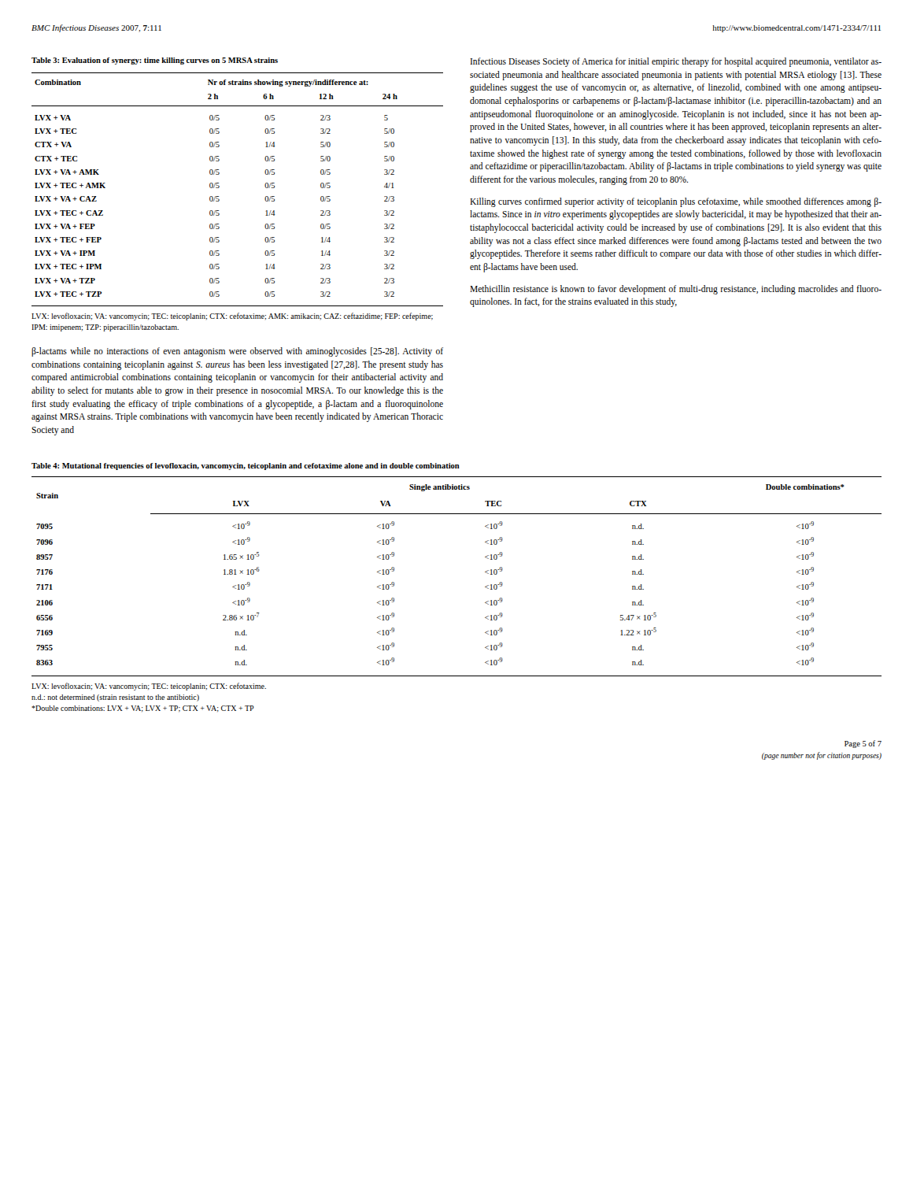BMC Infectious Diseases 2007, 7:111
http://www.biomedcentral.com/1471-2334/7/111
Table 3: Evaluation of synergy: time killing curves on 5 MRSA strains
| Combination | Nr of strains showing synergy/indifference at: |
| --- | --- |
| | 2 h | 6 h | 12 h | 24 h |
| LVX + VA | 0/5 | 0/5 | 2/3 | 5 |
| LVX + TEC | 0/5 | 0/5 | 3/2 | 5/0 |
| CTX + VA | 0/5 | 1/4 | 5/0 | 5/0 |
| CTX + TEC | 0/5 | 0/5 | 5/0 | 5/0 |
| LVX + VA + AMK | 0/5 | 0/5 | 0/5 | 3/2 |
| LVX + TEC + AMK | 0/5 | 0/5 | 0/5 | 4/1 |
| LVX + VA + CAZ | 0/5 | 0/5 | 0/5 | 2/3 |
| LVX + TEC + CAZ | 0/5 | 1/4 | 2/3 | 3/2 |
| LVX + VA + FEP | 0/5 | 0/5 | 0/5 | 3/2 |
| LVX + TEC + FEP | 0/5 | 0/5 | 1/4 | 3/2 |
| LVX + VA + IPM | 0/5 | 0/5 | 1/4 | 3/2 |
| LVX + TEC + IPM | 0/5 | 1/4 | 2/3 | 3/2 |
| LVX + VA + TZP | 0/5 | 0/5 | 2/3 | 2/3 |
| LVX + TEC + TZP | 0/5 | 0/5 | 3/2 | 3/2 |
LVX: levofloxacin; VA: vancomycin; TEC: teicoplanin; CTX: cefotaxime; AMK: amikacin; CAZ: ceftazidime; FEP: cefepime; IPM: imipenem; TZP: piperacillin/tazobactam.
β-lactams while no interactions of even antagonism were observed with aminoglycosides [25-28]. Activity of combinations containing teicoplanin against S. aureus has been less investigated [27,28]. The present study has compared antimicrobial combinations containing teicoplanin or vancomycin for their antibacterial activity and ability to select for mutants able to grow in their presence in nosocomial MRSA. To our knowledge this is the first study evaluating the efficacy of triple combinations of a glycopeptide, a β-lactam and a fluoroquinolone against MRSA strains. Triple combinations with vancomycin have been recently indicated by American Thoracic Society and
Infectious Diseases Society of America for initial empiric therapy for hospital acquired pneumonia, ventilator associated pneumonia and healthcare associated pneumonia in patients with potential MRSA etiology [13]. These guidelines suggest the use of vancomycin or, as alternative, of linezolid, combined with one among antipseudomonal cephalosporins or carbapenems or β-lactam/β-lactamase inhibitor (i.e. piperacillin-tazobactam) and an antipseudomonal fluoroquinolone or an aminoglycoside. Teicoplanin is not included, since it has not been approved in the United States, however, in all countries where it has been approved, teicoplanin represents an alternative to vancomycin [13]. In this study, data from the checkerboard assay indicates that teicoplanin with cefotaxime showed the highest rate of synergy among the tested combinations, followed by those with levofloxacin and ceftazidime or piperacillin/tazobactam. Ability of β-lactams in triple combinations to yield synergy was quite different for the various molecules, ranging from 20 to 80%.
Killing curves confirmed superior activity of teicoplanin plus cefotaxime, while smoothed differences among β-lactams. Since in in vitro experiments glycopeptides are slowly bactericidal, it may be hypothesized that their antistaphylococcal bactericidal activity could be increased by use of combinations [29]. It is also evident that this ability was not a class effect since marked differences were found among β-lactams tested and between the two glycopeptides. Therefore it seems rather difficult to compare our data with those of other studies in which different β-lactams have been used.
Methicillin resistance is known to favor development of multi-drug resistance, including macrolides and fluoroquinolones. In fact, for the strains evaluated in this study,
Table 4: Mutational frequencies of levofloxacin, vancomycin, teicoplanin and cefotaxime alone and in double combination
| Strain | Single antibiotics | Double combinations* |
| --- | --- | --- |
| LVX | VA | TEC | CTX | |
| 7095 | <10 -9 | <10 -9 | <10 -9 | n.d. | <10 -9 |
| 7096 | <10 -9 | <10 -9 | <10 -9 | n.d. | <10 -9 |
| 8957 | 1.65 × 10 -5 | <10 -9 | <10 -9 | n.d. | <10 -9 |
| 7176 | 1.81 × 10 -6 | <10 -9 | <10 -9 | n.d. | <10 -9 |
| 7171 | <10 -9 | <10 -9 | <10 -9 | n.d. | <10 -9 |
| 2106 | <10 -9 | <10 -9 | <10 -9 | n.d. | <10 -9 |
| 6556 | 2.86 × 10 -7 | <10 -9 | <10 -9 | 5.47 × 10 -5 | <10 -9 |
| 7169 | n.d. | <10 -9 | <10 -9 | 1.22 × 10 -5 | <10 -9 |
| 7955 | n.d. | <10 -9 | <10 -9 | n.d. | <10 -9 |
| 8363 | n.d. | <10 -9 | <10 -9 | n.d. | <10 -9 |
LVX: levofloxacin; VA: vancomycin; TEC: teicoplanin; CTX: cefotaxime.
n.d.: not determined (strain resistant to the antibiotic)
*Double combinations: LVX + VA; LVX + TP; CTX + VA; CTX + TP
Page 5 of 7
(page number not for citation purposes)